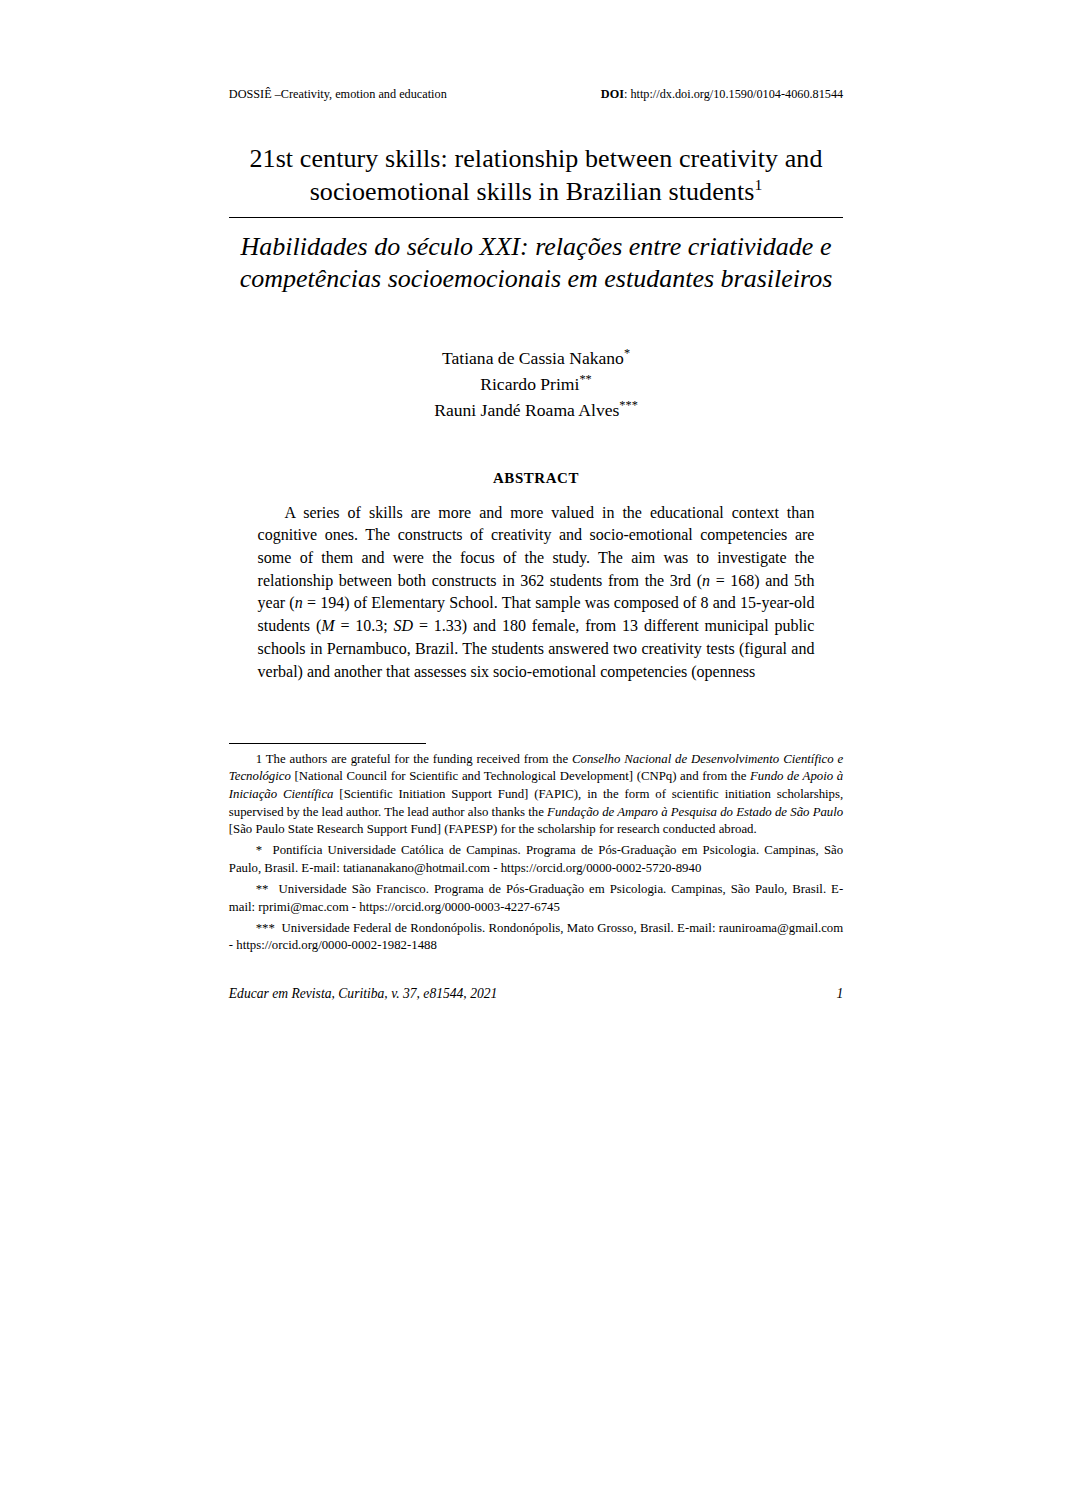DOSSIÊ –Creativity, emotion and education
DOI: http://dx.doi.org/10.1590/0104-4060.81544
21st century skills: relationship between creativity and socioemotional skills in Brazilian students1
Habilidades do século XXI: relações entre criatividade e competências socioemocionais em estudantes brasileiros
Tatiana de Cassia Nakano*
Ricardo Primi**
Rauni Jandé Roama Alves***
ABSTRACT
A series of skills are more and more valued in the educational context than cognitive ones. The constructs of creativity and socio-emotional competencies are some of them and were the focus of the study. The aim was to investigate the relationship between both constructs in 362 students from the 3rd (n = 168) and 5th year (n = 194) of Elementary School. That sample was composed of 8 and 15-year-old students (M = 10.3; SD = 1.33) and 180 female, from 13 different municipal public schools in Pernambuco, Brazil. The students answered two creativity tests (figural and verbal) and another that assesses six socio-emotional competencies (openness
1 The authors are grateful for the funding received from the Conselho Nacional de Desenvolvimento Científico e Tecnológico [National Council for Scientific and Technological Development] (CNPq) and from the Fundo de Apoio à Iniciação Científica [Scientific Initiation Support Fund] (FAPIC), in the form of scientific initiation scholarships, supervised by the lead author. The lead author also thanks the Fundação de Amparo à Pesquisa do Estado de São Paulo [São Paulo State Research Support Fund] (FAPESP) for the scholarship for research conducted abroad.
* Pontifícia Universidade Católica de Campinas. Programa de Pós-Graduação em Psicologia. Campinas, São Paulo, Brasil. E-mail: tatiananakano@hotmail.com - https://orcid.org/0000-0002-5720-8940
** Universidade São Francisco. Programa de Pós-Graduação em Psicologia. Campinas, São Paulo, Brasil. E-mail: rprimi@mac.com - https://orcid.org/0000-0003-4227-6745
*** Universidade Federal de Rondonópolis. Rondonópolis, Mato Grosso, Brasil. E-mail: rauniroama@gmail.com - https://orcid.org/0000-0002-1982-1488
Educar em Revista, Curitiba, v. 37, e81544, 2021
1